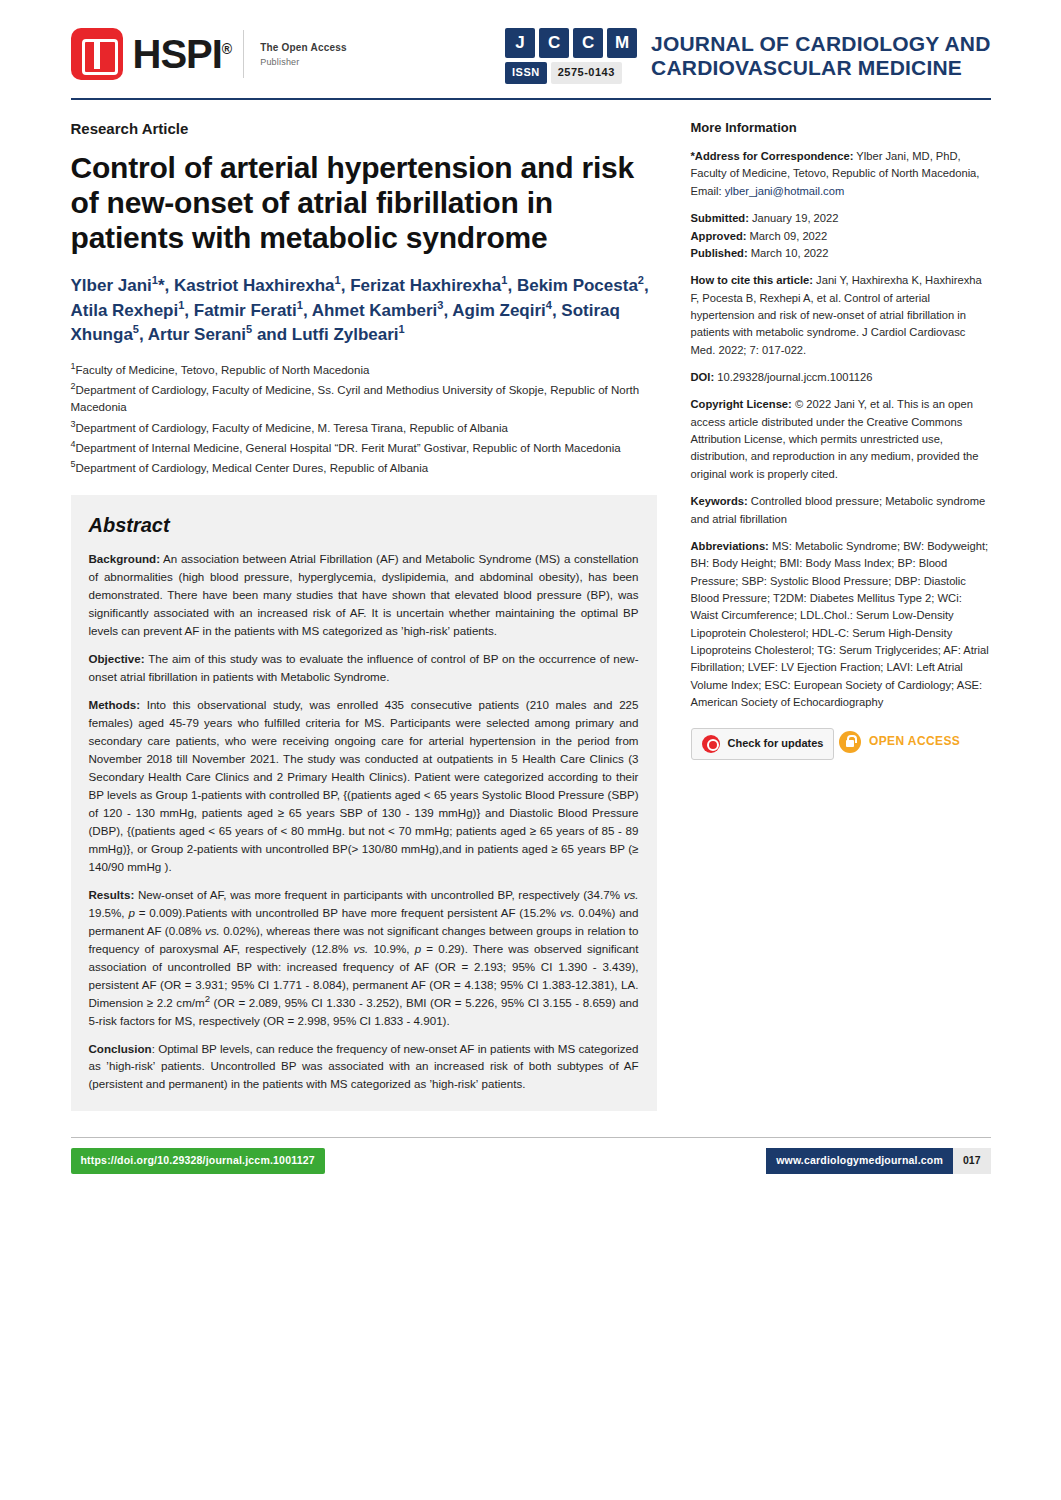HSPI®
The Open Access Publisher
JCCM
ISSN 2575-0143
Journal of Cardiology and
Cardiovascular Medicine
Research Article
Control of arterial hypertension and risk of new-onset of atrial fibrillation in patients with metabolic syndrome
Ylber Jani1*, Kastriot Haxhirexha1, Ferizat Haxhirexha1, Bekim Pocesta2, Atila Rexhepi1, Fatmir Ferati1, Ahmet Kamberi3, Agim Zeqiri4, Sotiraq Xhunga5, Artur Serani5 and Lutfi Zylbeari1
1Faculty of Medicine, Tetovo, Republic of North Macedonia
2Department of Cardiology, Faculty of Medicine, Ss. Cyril and Methodius University of Skopje, Republic of North Macedonia
3Department of Cardiology, Faculty of Medicine, M. Teresa Tirana, Republic of Albania
4Department of Internal Medicine, General Hospital “DR. Ferit Murat” Gostivar, Republic of North Macedonia
5Department of Cardiology, Medical Center Dures, Republic of Albania
Abstract
Background: An association between Atrial Fibrillation (AF) and Metabolic Syndrome (MS) a constellation of abnormalities (high blood pressure, hyperglycemia, dyslipidemia, and abdominal obesity), has been demonstrated. There have been many studies that have shown that elevated blood pressure (BP), was significantly associated with an increased risk of AF. It is uncertain whether maintaining the optimal BP levels can prevent AF in the patients with MS categorized as ʼhigh-riskʼ patients.
Objective: The aim of this study was to evaluate the influence of control of BP on the occurrence of new-onset atrial fibrillation in patients with Metabolic Syndrome.
Methods: Into this observational study, was enrolled 435 consecutive patients (210 males and 225 females) aged 45-79 years who fulfilled criteria for MS. Participants were selected among primary and secondary care patients, who were receiving ongoing care for arterial hypertension in the period from November 2018 till November 2021. The study was conducted at outpatients in 5 Health Care Clinics (3 Secondary Health Care Clinics and 2 Primary Health Clinics). Patient were categorized according to their BP levels as Group 1-patients with controlled BP, {(patients aged < 65 years Systolic Blood Pressure (SBP) of 120 - 130 mmHg, patients aged ≥ 65 years SBP of 130 - 139 mmHg)} and Diastolic Blood Pressure (DBP), {(patients aged < 65 years of < 80 mmHg. but not < 70 mmHg; patients aged ≥ 65 years of 85 - 89 mmHg)}, or Group 2-patients with uncontrolled BP(> 130/80 mmHg),and in patients aged ≥ 65 years BP (≥ 140/90 mmHg ).
Results: New-onset of AF, was more frequent in participants with uncontrolled BP, respectively (34.7% vs. 19.5%, p = 0.009).Patients with uncontrolled BP have more frequent persistent AF (15.2% vs. 0.04%) and permanent AF (0.08% vs. 0.02%), whereas there was not significant changes between groups in relation to frequency of paroxysmal AF, respectively (12.8% vs. 10.9%, p = 0.29). There was observed significant association of uncontrolled BP with: increased frequency of AF (OR = 2.193; 95% CI 1.390 - 3.439), persistent AF (OR = 3.931; 95% CI 1.771 - 8.084), permanent AF (OR = 4.138; 95% CI 1.383-12.381), LA. Dimension ≥ 2.2 cm/m2 (OR = 2.089, 95% CI 1.330 - 3.252), BMI (OR = 5.226, 95% CI 3.155 - 8.659) and 5-risk factors for MS, respectively (OR = 2.998, 95% CI 1.833 - 4.901).
Conclusion: Optimal BP levels, can reduce the frequency of new-onset AF in patients with MS categorized as ʼhigh-riskʼ patients. Uncontrolled BP was associated with an increased risk of both subtypes of AF (persistent and permanent) in the patients with MS categorized as ʼhigh-riskʼ patients.
More Information
*Address for Correspondence: Ylber Jani, MD, PhD, Faculty of Medicine, Tetovo, Republic of North Macedonia, Email: ylber_jani@hotmail.com
Submitted: January 19, 2022
Approved: March 09, 2022
Published: March 10, 2022
How to cite this article: Jani Y, Haxhirexha K, Haxhirexha F, Pocesta B, Rexhepi A, et al. Control of arterial hypertension and risk of new-onset of atrial fibrillation in patients with metabolic syndrome. J Cardiol Cardiovasc Med. 2022; 7: 017-022.
DOI: 10.29328/journal.jccm.1001126
Copyright License: © 2022 Jani Y, et al. This is an open access article distributed under the Creative Commons Attribution License, which permits unrestricted use, distribution, and reproduction in any medium, provided the original work is properly cited.
Keywords: Controlled blood pressure; Metabolic syndrome and atrial fibrillation
Abbreviations: MS: Metabolic Syndrome; BW: Bodyweight; BH: Body Height; BMI: Body Mass Index; BP: Blood Pressure; SBP: Systolic Blood Pressure; DBP: Diastolic Blood Pressure; T2DM: Diabetes Mellitus Type 2; WCi: Waist Circumference; LDL.Chol.: Serum Low-Density Lipoprotein Cholesterol; HDL-C: Serum High-Density Lipoproteins Cholesterol; TG: Serum Triglycerides; AF: Atrial Fibrillation; LVEF: LV Ejection Fraction; LAVI: Left Atrial Volume Index; ESC: European Society of Cardiology; ASE: American Society of Echocardiography
Check for updates
OPEN ACCESS
https://doi.org/10.29328/journal.jccm.1001127
www.cardiologymedjournal.com
017